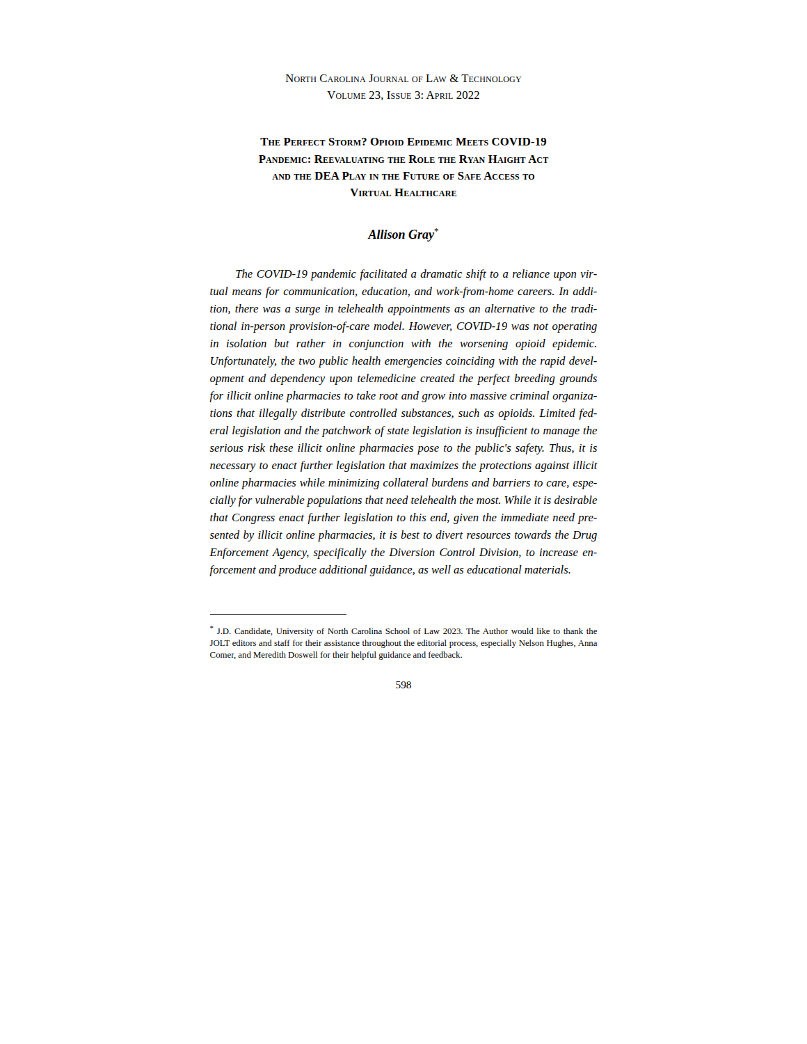North Carolina Journal of Law & Technology
Volume 23, Issue 3: April 2022
The Perfect Storm? Opioid Epidemic Meets COVID-19
Pandemic: Reevaluating the Role the Ryan Haight Act
and the DEA Play in the Future of Safe Access to
Virtual Healthcare
Allison Gray*
The COVID-19 pandemic facilitated a dramatic shift to a reliance upon virtual means for communication, education, and work-from-home careers. In addition, there was a surge in telehealth appointments as an alternative to the traditional in-person provision-of-care model. However, COVID-19 was not operating in isolation but rather in conjunction with the worsening opioid epidemic. Unfortunately, the two public health emergencies coinciding with the rapid development and dependency upon telemedicine created the perfect breeding grounds for illicit online pharmacies to take root and grow into massive criminal organizations that illegally distribute controlled substances, such as opioids. Limited federal legislation and the patchwork of state legislation is insufficient to manage the serious risk these illicit online pharmacies pose to the public's safety. Thus, it is necessary to enact further legislation that maximizes the protections against illicit online pharmacies while minimizing collateral burdens and barriers to care, especially for vulnerable populations that need telehealth the most. While it is desirable that Congress enact further legislation to this end, given the immediate need presented by illicit online pharmacies, it is best to divert resources towards the Drug Enforcement Agency, specifically the Diversion Control Division, to increase enforcement and produce additional guidance, as well as educational materials.
* J.D. Candidate, University of North Carolina School of Law 2023. The Author would like to thank the JOLT editors and staff for their assistance throughout the editorial process, especially Nelson Hughes, Anna Comer, and Meredith Doswell for their helpful guidance and feedback.
598